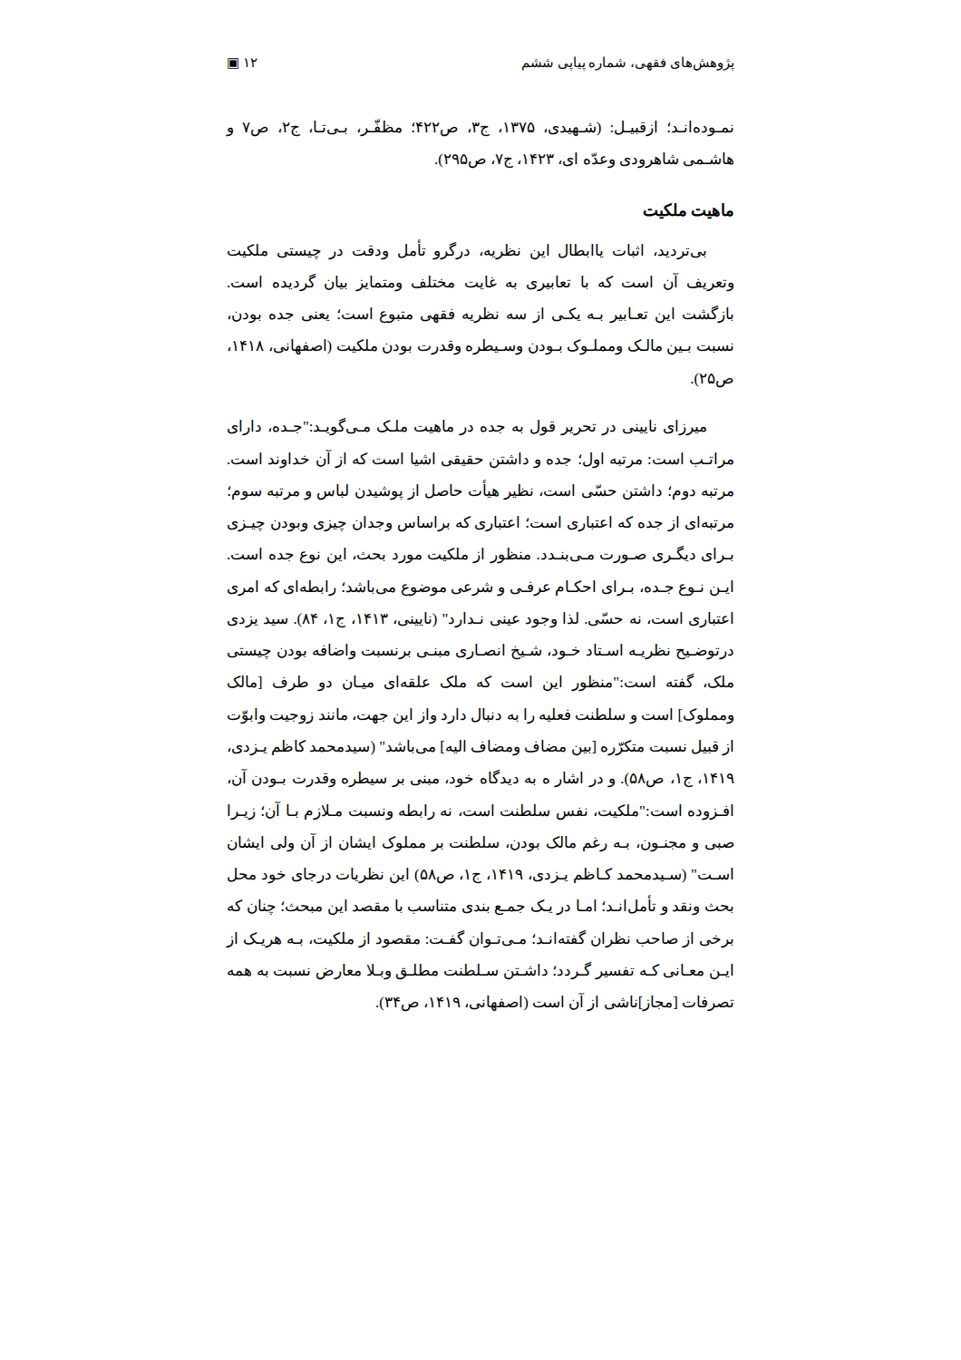پژوهش‌های فقهی، شماره پیاپی ششم
۱۲ ▣
نمـوده‌انـد؛ ازقبیـل: (شـهیدی، ۱۳۷۵، ج۳، ص۴۲۲؛ مظفّـر، بـی‌تـا، ج۲، ص۷ و هاشـمی شاهرودی وعدّه ای، ۱۴۲۳، ج۷، ص۲۹۵).
ماهیت ملکیت
بی‌تردید، اثبات یاابطال این نظریه، درگرو تأمل ودقت در چیستی ملکیت وتعریف آن است که با تعابیری به غایت مختلف ومتمایز بیان گردیده است. بازگشت این تعـابیر بـه یکـی از سه نظریه فقهی متبوع است؛ یعنی جده بودن، نسبت بـین مالـک ومملـوک بـودن وسـیطره وقدرت بودن ملکیت (اصفهانی، ۱۴۱۸، ص۲۵).
میرزای نایینی در تحریر قول به جده در ماهیت ملـک مـی‌گویـد:"جـده، دارای مراتـب است: مرتبه اول؛ جده و داشتن حقیقی اشیا است که از آن خداوند است. مرتبه دوم؛ داشتن حسّی است، نظیر هیأت حاصل از پوشیدن لباس و مرتبه سوم؛ مرتبه‌ای از جده که اعتباری است؛ اعتباری که براساس وجدان چیزی وبودن چیـزی بـرای دیگـری صـورت مـی‌بنـدد. منظور از ملکیت مورد بحث، این نوع جده است. ایـن نـوع جـده، بـرای احکـام عرفـی و شرعی موضوع می‌باشد؛ رابطه‌ای که امری اعتباری است، نه حسّی. لذا وجود عینی نـدارد" (نایینی، ۱۴۱۳، ج۱، ۸۴). سید یزدی درتوضـیح نظریـه اسـتاد خـود، شـیخ انصـاری مبنـی برنسبت واضافه بودن چیستی ملک، گفته است:"منظور این است که ملک علقه‌ای میـان دو طرف [مالک ومملوک] است و سلطنت فعلیه را به دنبال دارد واز این جهت، مانند زوجیت وابوّت از قبیل نسبت متکرّره [بین مضاف ومضاف الیه] می‌باشد" (سیدمحمد کاظم یـزدی، ۱۴۱۹، ج۱، ص۵۸). و در اشار ه به دیدگاه خود، مبنی بر سیطره وقدرت بـودن آن، افـزوده است:"ملکیت، نفس سلطنت است، نه رابطه ونسبت مـلازم بـا آن؛ زیـرا صبی و مجنـون، بـه رغم مالک بودن، سلطنت بر مملوک ایشان از آن ولی ایشان اسـت" (سـیدمحمد کـاظم یـزدی، ۱۴۱۹، ج۱، ص۵۸) این نظریات درجای خود محل بحث ونقد و تأمل‌انـد؛ امـا در یـک جمـع بندی متناسب با مقصد این مبحث؛ چنان که برخی از صاحب نظران گفته‌انـد؛ مـی‌تـوان گفـت: مقصود از ملکیت، بـه هریـک از ایـن معـانی کـه تفسیر گـردد؛ داشـتن سـلطنت مطلـق وبـلا معارض نسبت به همه تصرفات [مجاز]ناشی از آن است (اصفهانی، ۱۴۱۹، ص۳۴).